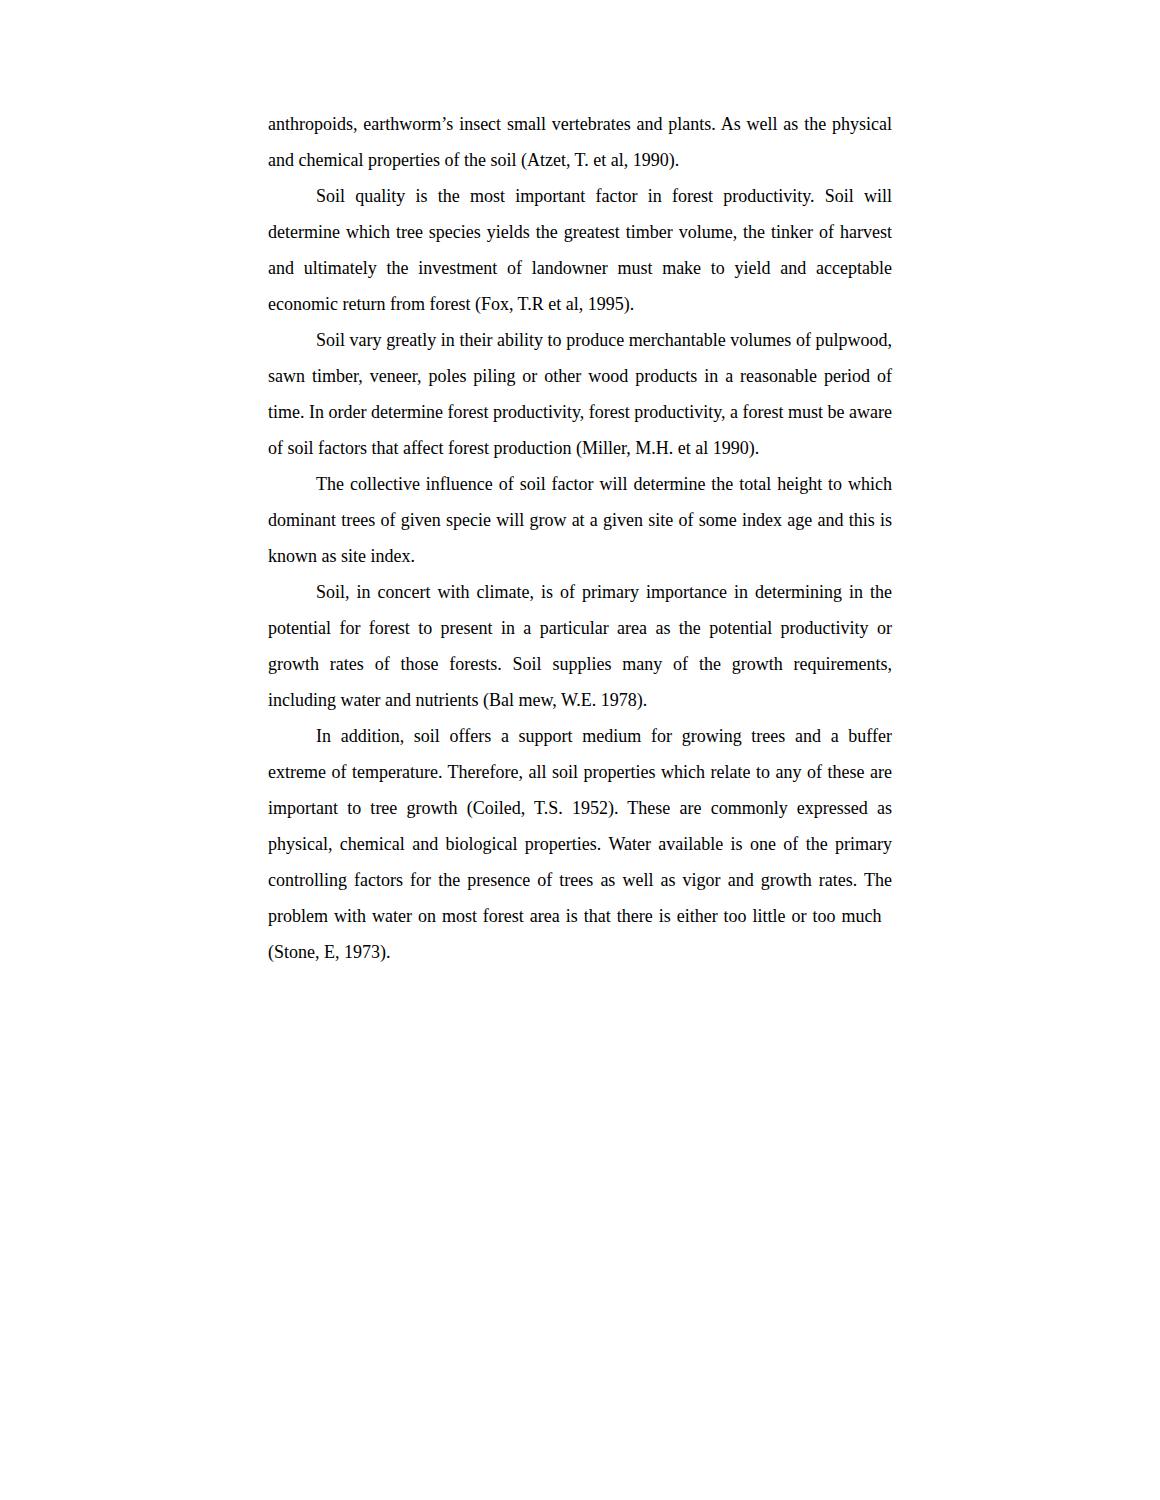anthropoids, earthworm’s insect small vertebrates and plants. As well as the physical and chemical properties of the soil (Atzet, T. et al, 1990).
Soil quality is the most important factor in forest productivity. Soil will determine which tree species yields the greatest timber volume, the tinker of harvest and ultimately the investment of landowner must make to yield and acceptable economic return from forest (Fox, T.R et al, 1995).
Soil vary greatly in their ability to produce merchantable volumes of pulpwood, sawn timber, veneer, poles piling or other wood products in a reasonable period of time. In order determine forest productivity, forest productivity, a forest must be aware of soil factors that affect forest production (Miller, M.H. et al 1990).
The collective influence of soil factor will determine the total height to which dominant trees of given specie will grow at a given site of some index age and this is known as site index.
Soil, in concert with climate, is of primary importance in determining in the potential for forest to present in a particular area as the potential productivity or growth rates of those forests. Soil supplies many of the growth requirements, including water and nutrients (Bal mew, W.E. 1978).
In addition, soil offers a support medium for growing trees and a buffer extreme of temperature. Therefore, all soil properties which relate to any of these are important to tree growth (Coiled, T.S. 1952). These are commonly expressed as physical, chemical and biological properties. Water available is one of the primary controlling factors for the presence of trees as well as vigor and growth rates. The problem with water on most forest area is that there is either too little or too much (Stone, E, 1973).